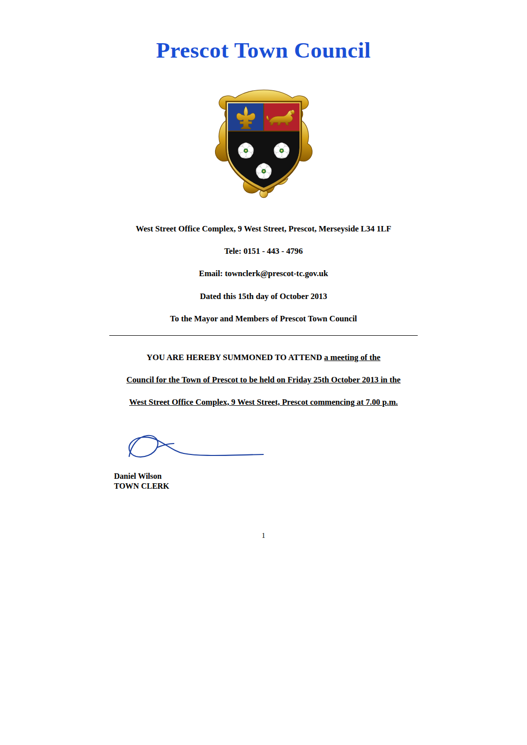Prescot Town Council
West Street Office Complex, 9 West Street, Prescot, Merseyside L34 1LF
Tele: 0151 - 443 - 4796
Email: townclerk@prescot-tc.gov.uk
Dated this 15th day of October 2013
To the Mayor and Members of Prescot Town Council
YOU ARE HEREBY SUMMONED TO ATTEND a meeting of the
Council for the Town of Prescot to be held on Friday 25th October 2013 in the
West Street Office Complex, 9 West Street, Prescot commencing at 7.00 p.m.
Daniel Wilson
TOWN CLERK
1